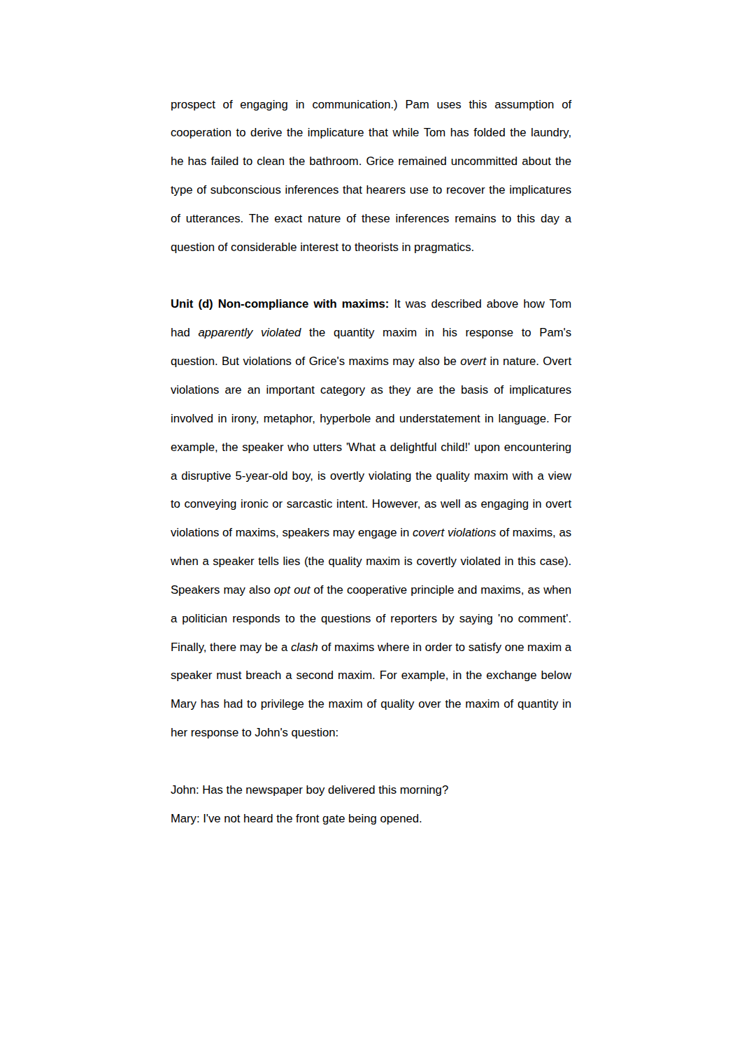prospect of engaging in communication.) Pam uses this assumption of cooperation to derive the implicature that while Tom has folded the laundry, he has failed to clean the bathroom. Grice remained uncommitted about the type of subconscious inferences that hearers use to recover the implicatures of utterances. The exact nature of these inferences remains to this day a question of considerable interest to theorists in pragmatics.
Unit (d) Non-compliance with maxims: It was described above how Tom had apparently violated the quantity maxim in his response to Pam's question. But violations of Grice's maxims may also be overt in nature. Overt violations are an important category as they are the basis of implicatures involved in irony, metaphor, hyperbole and understatement in language. For example, the speaker who utters 'What a delightful child!' upon encountering a disruptive 5-year-old boy, is overtly violating the quality maxim with a view to conveying ironic or sarcastic intent. However, as well as engaging in overt violations of maxims, speakers may engage in covert violations of maxims, as when a speaker tells lies (the quality maxim is covertly violated in this case). Speakers may also opt out of the cooperative principle and maxims, as when a politician responds to the questions of reporters by saying 'no comment'. Finally, there may be a clash of maxims where in order to satisfy one maxim a speaker must breach a second maxim. For example, in the exchange below Mary has had to privilege the maxim of quality over the maxim of quantity in her response to John's question:
John: Has the newspaper boy delivered this morning?
Mary: I've not heard the front gate being opened.